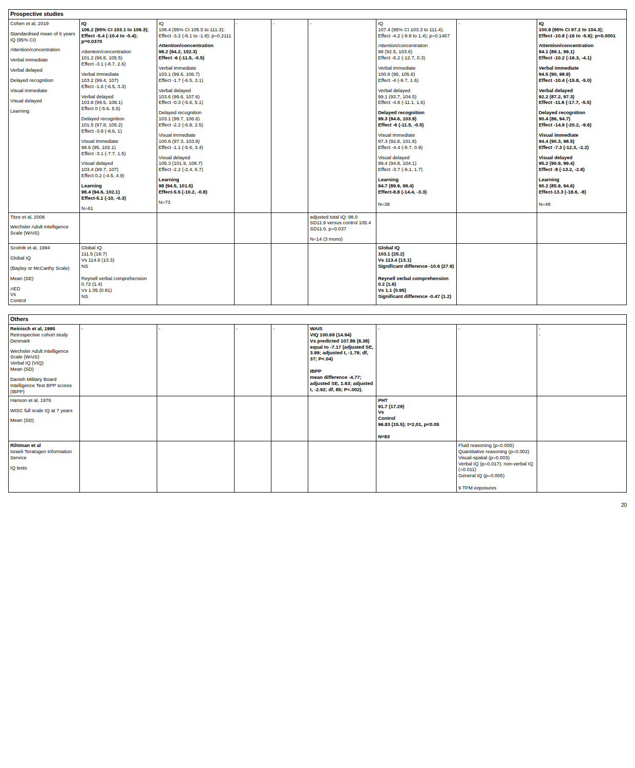| Prospective studies |
| Cohen et al, 2019 Standardised mean of 6 years IQ (95% CI) Attention/concentration Verbal immediate Verbal delayed Delayed recognition Visual immediate Visual delayed Learning | IQ 106.2 (95% CI 103.1 to 109.3); Effect -5.4 (-10.4 to -0.4); p=0.0370 Attention/concentration 101.2 (96.8, 105.5) Effect -3.1 (-8.7, 2.6) Verbal immediate 103.2 (99.4, 107) Effect -1.6 (-6.5, 3.3) Verbal delayed 103.8 (99.5, 108.1) Effect 0 (-5.6, 5.5) Delayed recognition 101.5 (97.8, 105.2) Effect -3.8 (-8.6, 1) Visual immediate 98.6 (95, 102.1) Effect -3.1 (-7.7, 1.5) Visual delayed 103.4 (99.7, 107) Effect 0.2 (-4.5, 4.9) Learning 98.4 (94.6, 102.1) Effect-5.1 (-10, -0.3) N=61 | IQ 108.4 (95% CI 105.5 to 111.3); Effect -3.2 (-8.1 to -1.8); p=0.2111 Attention/concentration 98.2 (94.2, 102.3) Effect -6 (-11.5, -0.5) Verbal immediate 103.1 (99.6, 106.7) Effect -1.7 (-6.5, 3.1) Verbal delayed 103.6 (99.6, 107.6) Effect -0.3 (-5.6, 5.1) Delayed recognition 103.1 (99.7, 106.6) Effect -2.2 (-6.8, 2.5) Visual immediate 100.6 (97.3, 103.9) Effect -1.1 (-5.6, 3.4) Visual delayed 105.3 (101.9, 108.7) Effect -2.2 (-2.4, 6.7) Learning 98 (94.5, 101.5) Effect-5.5 (-10.2, -0.8) N=73 | - | - | - | IQ 107.4 (95% CI 103.3 to 111.4); Effect -4.2 (-9.8 to 1.4); p=0.1467 Attention/concentration 98 (92.5, 103.6) Effect -6.2 (-12.7, 0.3) Verbal immediate 100.8 (96, 105.6) Effect -4 (-9.7, 1.6) Verbal delayed 99.1 (93.7, 104.5) Effect -4.8 (-11.1, 1.6) Delayed recognition 99.3 (94.6, 103.9) Effect -6 (-11.5, -0.5) Visual immediate 97.3 (92.8, 101.8) Effect -4.4 (-9.7, 0.9) Visual delayed 99.4 (94.8, 104.1) Effect -3.7 (-9.1, 1.7) Learning 94.7 (89.9, 99.4) Effect-8.8 (-14.4, -3.3) N=39 | - | IQ 100.8 (95% CI 97.2 to 104.3); Effect -10.8 (-16 to -5.6); p<0.0001 Attention/concentration 94.1 (89.1, 99.1) Effect -10.2 (-16.3, -4.1) Verbal immediate 94.5 (90, 98.9) Effect -10.4 (-15.8, -5.0) Verbal delayed 92.2 (87.2, 97.3) Effect -11.6 (-17.7, -5.5) Delayed recognition 90.4 (86, 94.7) Effect -14.9 (-20.2, -9.6) Visual immediate 94.4 (90.3, 98.5) Effect -7.3 (-12.3, -2.2) Visual delayed 95.2 (90.9, 99.4) Effect -8 (-13.2, -2.8) Learning 90.2 (85.9, 94.6) Effect-13.3 (-18.6, -8) N=48 |
| Titze et al, 2008 Wechsler Adult Intelligence Scale (WAIS) | | | | | adjusted total IQ: 98.0 SD11.9 versus control 105.4 SD11.0, p=0.037 N=14 (3 mono) | | | |
| Scolnik et al, 1994 Global IQ (Bayley or McCarthy Scale) Mean (SE) AED Vs Control | Global IQ 111.5 (19.7) Vs 114.9 (13.3) NS Reynell verbal comprehension 0.72 (1.4) Vs 1.05 (0.81) NS | | | | | Global IQ 103.1 (25.2) Vs 113.4 (13.1) Significant difference -10.6 (27.9) Reynell verbal comprehension 0.2 (1.6) Vs 1.1 (0.95) Significant difference -0.47 (1.2) | | |
| Others |
| Reinisch et al, 1995 Retrospective cohort study Denmark Wechsler Adult Intelligence Scale (WAIS) Verbal IQ (VIQ) Mean (SD) Danish Military Board Intelligence Test BPP scores (IBPP) | - | - | - | - | WAIS VIQ 100.69 (14.94) Vs predicted 107.86 (6.38) equal to -7.17 (adjusted SE, 3.99; adjusted t, -1.79; df, 37; P<.04) IBPP mean difference -4.77; adjusted SE, 1.63; adjusted t, -2.92; df, 85; P<.002). | - | - | - - |
| Hanson et al, 1976 WISC full scale IQ at 7 years Mean (SD) | | | | | | PHT 91.7 (17.29) Vs Control 96.83 (15.5); t=2,01, p<0.05 N=83 | | |
| Rihtman et al Israeli Teratogen Information Service IQ tests | | | | | | | Fluid reasoning (p=0.005) Quantitative reasoning (p=0.002) Visual-spatial (p=0.003) Verbal IQ (p=0.017), non-verbal IQ (=0.011) General IQ (p=0.005) 9 TPM exposures | |
20